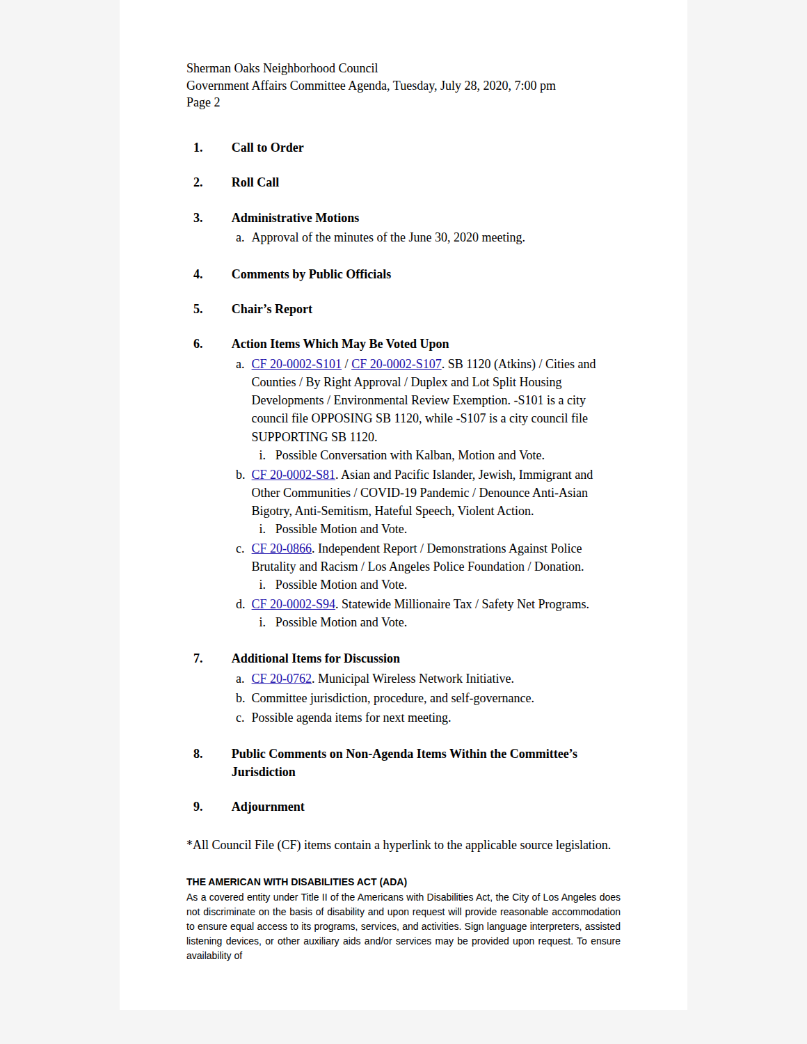Sherman Oaks Neighborhood Council
Government Affairs Committee Agenda, Tuesday, July 28, 2020, 7:00 pm
Page 2
1.
Call to Order
2.
Roll Call
3.
Administrative Motions
a. Approval of the minutes of the June 30, 2020 meeting.
4.
Comments by Public Officials
5.
Chair’s Report
6.
Action Items Which May Be Voted Upon
a. CF 20-0002-S101 / CF 20-0002-S107. SB 1120 (Atkins) / Cities and Counties / By Right Approval / Duplex and Lot Split Housing Developments / Environmental Review Exemption. -S101 is a city council file OPPOSING SB 1120, while -S107 is a city council file SUPPORTING SB 1120.
i. Possible Conversation with Kalban, Motion and Vote.
b. CF 20-0002-S81. Asian and Pacific Islander, Jewish, Immigrant and Other Communities / COVID-19 Pandemic / Denounce Anti-Asian Bigotry, Anti-Semitism, Hateful Speech, Violent Action.
i. Possible Motion and Vote.
c. CF 20-0866. Independent Report / Demonstrations Against Police Brutality and Racism / Los Angeles Police Foundation / Donation.
i. Possible Motion and Vote.
d. CF 20-0002-S94. Statewide Millionaire Tax / Safety Net Programs.
i. Possible Motion and Vote.
7.
Additional Items for Discussion
a. CF 20-0762. Municipal Wireless Network Initiative.
b. Committee jurisdiction, procedure, and self-governance.
c. Possible agenda items for next meeting.
8.
Public Comments on Non-Agenda Items Within the Committee’s Jurisdiction
9.
Adjournment
*All Council File (CF) items contain a hyperlink to the applicable source legislation.
THE AMERICAN WITH DISABILITIES ACT (ADA)
As a covered entity under Title II of the Americans with Disabilities Act, the City of Los Angeles does not discriminate on the basis of disability and upon request will provide reasonable accommodation to ensure equal access to its programs, services, and activities. Sign language interpreters, assisted listening devices, or other auxiliary aids and/or services may be provided upon request. To ensure availability of